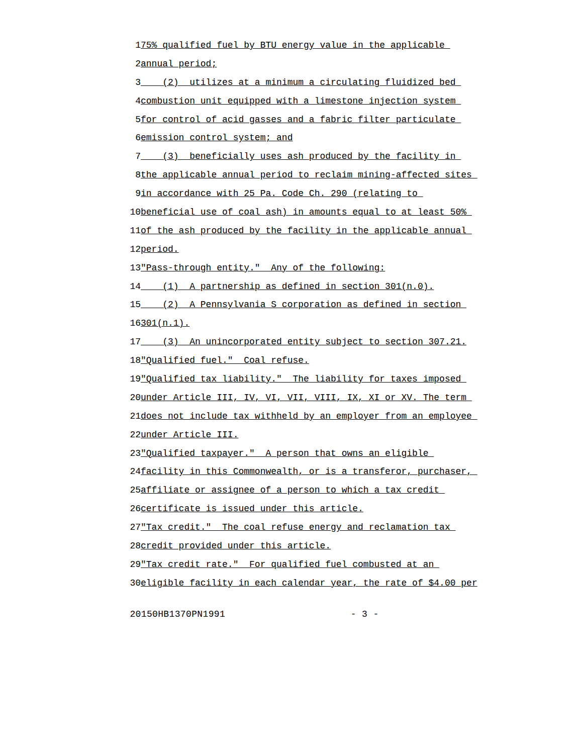| 1 | 75% qualified fuel by BTU energy value in the applicable |
| 2 | annual period; |
| 3 | (2) utilizes at a minimum a circulating fluidized bed |
| 4 | combustion unit equipped with a limestone injection system |
| 5 | for control of acid gasses and a fabric filter particulate |
| 6 | emission control system; and |
| 7 | (3) beneficially uses ash produced by the facility in |
| 8 | the applicable annual period to reclaim mining-affected sites |
| 9 | in accordance with 25 Pa. Code Ch. 290 (relating to |
| 10 | beneficial use of coal ash) in amounts equal to at least 50% |
| 11 | of the ash produced by the facility in the applicable annual |
| 12 | period. |
| 13 | "Pass-through entity." Any of the following: |
| 14 | (1) A partnership as defined in section 301(n.0). |
| 15 | (2) A Pennsylvania S corporation as defined in section |
| 16 | 301(n.1). |
| 17 | (3) An unincorporated entity subject to section 307.21. |
| 18 | "Qualified fuel." Coal refuse. |
| 19 | "Qualified tax liability." The liability for taxes imposed |
| 20 | under Article III, IV, VI, VII, VIII, IX, XI or XV. The term |
| 21 | does not include tax withheld by an employer from an employee |
| 22 | under Article III. |
| 23 | "Qualified taxpayer." A person that owns an eligible |
| 24 | facility in this Commonwealth, or is a transferor, purchaser, |
| 25 | affiliate or assignee of a person to which a tax credit |
| 26 | certificate is issued under this article. |
| 27 | "Tax credit." The coal refuse energy and reclamation tax |
| 28 | credit provided under this article. |
| 29 | "Tax credit rate." For qualified fuel combusted at an |
| 30 | eligible facility in each calendar year, the rate of $4.00 per |
20150HB1370PN1991- 3 -